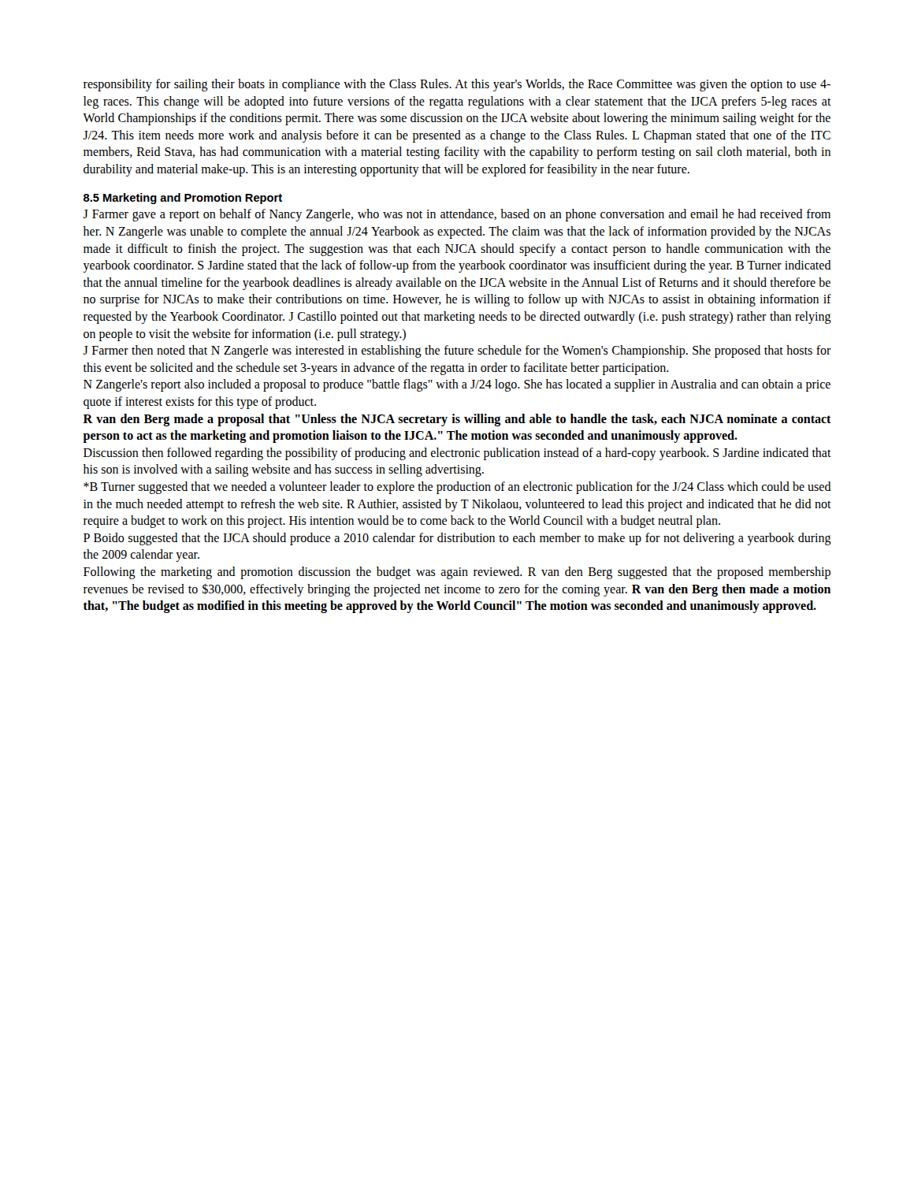responsibility for sailing their boats in compliance with the Class Rules. At this year's Worlds, the Race Committee was given the option to use 4-leg races. This change will be adopted into future versions of the regatta regulations with a clear statement that the IJCA prefers 5-leg races at World Championships if the conditions permit. There was some discussion on the IJCA website about lowering the minimum sailing weight for the J/24. This item needs more work and analysis before it can be presented as a change to the Class Rules. L Chapman stated that one of the ITC members, Reid Stava, has had communication with a material testing facility with the capability to perform testing on sail cloth material, both in durability and material make-up. This is an interesting opportunity that will be explored for feasibility in the near future.
8.5 Marketing and Promotion Report
J Farmer gave a report on behalf of Nancy Zangerle, who was not in attendance, based on an phone conversation and email he had received from her. N Zangerle was unable to complete the annual J/24 Yearbook as expected. The claim was that the lack of information provided by the NJCAs made it difficult to finish the project. The suggestion was that each NJCA should specify a contact person to handle communication with the yearbook coordinator. S Jardine stated that the lack of follow-up from the yearbook coordinator was insufficient during the year. B Turner indicated that the annual timeline for the yearbook deadlines is already available on the IJCA website in the Annual List of Returns and it should therefore be no surprise for NJCAs to make their contributions on time. However, he is willing to follow up with NJCAs to assist in obtaining information if requested by the Yearbook Coordinator. J Castillo pointed out that marketing needs to be directed outwardly (i.e. push strategy) rather than relying on people to visit the website for information (i.e. pull strategy.)
J Farmer then noted that N Zangerle was interested in establishing the future schedule for the Women's Championship. She proposed that hosts for this event be solicited and the schedule set 3-years in advance of the regatta in order to facilitate better participation.
N Zangerle's report also included a proposal to produce "battle flags" with a J/24 logo. She has located a supplier in Australia and can obtain a price quote if interest exists for this type of product.
R van den Berg made a proposal that "Unless the NJCA secretary is willing and able to handle the task, each NJCA nominate a contact person to act as the marketing and promotion liaison to the IJCA." The motion was seconded and unanimously approved.
Discussion then followed regarding the possibility of producing and electronic publication instead of a hard-copy yearbook. S Jardine indicated that his son is involved with a sailing website and has success in selling advertising.
*B Turner suggested that we needed a volunteer leader to explore the production of an electronic publication for the J/24 Class which could be used in the much needed attempt to refresh the web site. R Authier, assisted by T Nikolaou, volunteered to lead this project and indicated that he did not require a budget to work on this project. His intention would be to come back to the World Council with a budget neutral plan.
P Boido suggested that the IJCA should produce a 2010 calendar for distribution to each member to make up for not delivering a yearbook during the 2009 calendar year.
Following the marketing and promotion discussion the budget was again reviewed. R van den Berg suggested that the proposed membership revenues be revised to $30,000, effectively bringing the projected net income to zero for the coming year. R van den Berg then made a motion that, "The budget as modified in this meeting be approved by the World Council" The motion was seconded and unanimously approved.